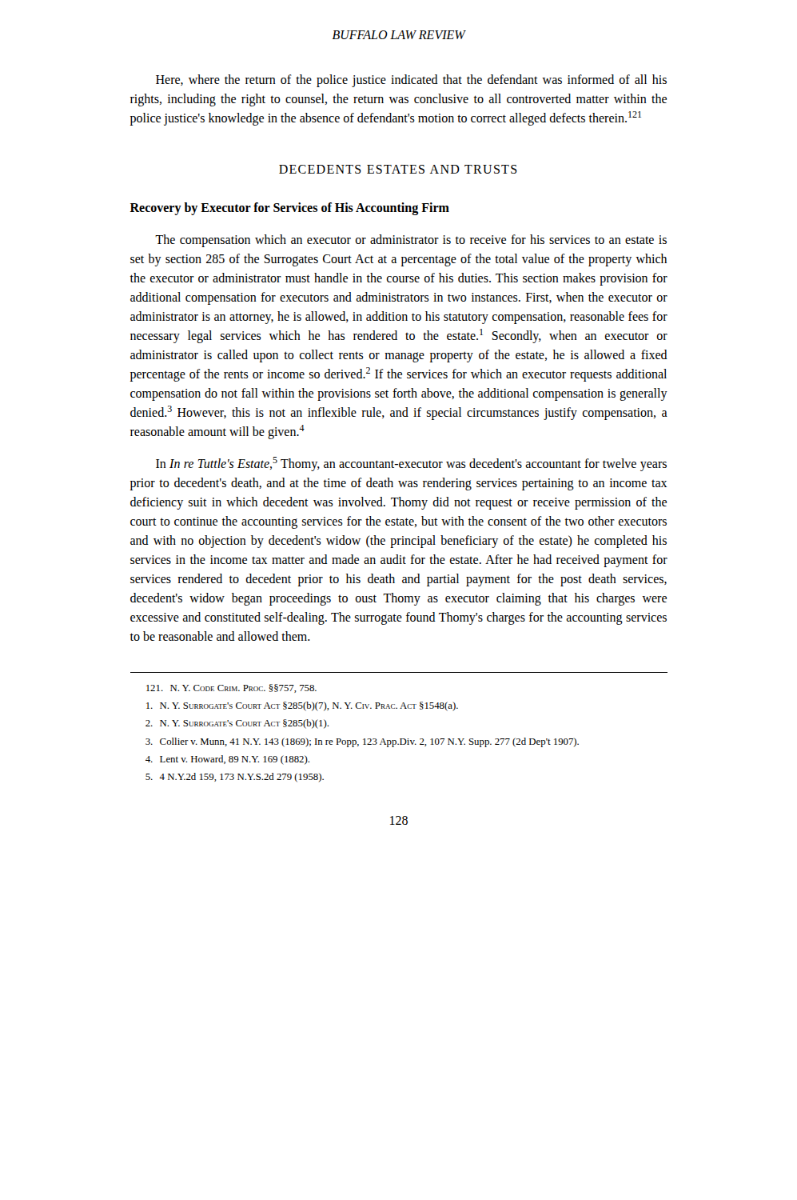BUFFALO LAW REVIEW
Here, where the return of the police justice indicated that the defendant was informed of all his rights, including the right to counsel, the return was conclusive to all controverted matter within the police justice's knowledge in the absence of defendant's motion to correct alleged defects therein.121
DECEDENTS ESTATES AND TRUSTS
Recovery by Executor for Services of His Accounting Firm
The compensation which an executor or administrator is to receive for his services to an estate is set by section 285 of the Surrogates Court Act at a percentage of the total value of the property which the executor or administrator must handle in the course of his duties. This section makes provision for additional compensation for executors and administrators in two instances. First, when the executor or administrator is an attorney, he is allowed, in addition to his statutory compensation, reasonable fees for necessary legal services which he has rendered to the estate.1 Secondly, when an executor or administrator is called upon to collect rents or manage property of the estate, he is allowed a fixed percentage of the rents or income so derived.2 If the services for which an executor requests additional compensation do not fall within the provisions set forth above, the additional compensation is generally denied.3 However, this is not an inflexible rule, and if special circumstances justify compensation, a reasonable amount will be given.4
In In re Tuttle's Estate,5 Thomy, an accountant-executor was decedent's accountant for twelve years prior to decedent's death, and at the time of death was rendering services pertaining to an income tax deficiency suit in which decedent was involved. Thomy did not request or receive permission of the court to continue the accounting services for the estate, but with the consent of the two other executors and with no objection by decedent's widow (the principal beneficiary of the estate) he completed his services in the income tax matter and made an audit for the estate. After he had received payment for services rendered to decedent prior to his death and partial payment for the post death services, decedent's widow began proceedings to oust Thomy as executor claiming that his charges were excessive and constituted self-dealing. The surrogate found Thomy's charges for the accounting services to be reasonable and allowed them.
121. N. Y. Code Crim. Proc. §§757, 758.
1. N. Y. Surrogate's Court Act §285(b)(7), N. Y. Civ. Prac. Act §1548(a).
2. N. Y. Surrogate's Court Act §285(b)(1).
3. Collier v. Munn, 41 N.Y. 143 (1869); In re Popp, 123 App.Div. 2, 107 N.Y. Supp. 277 (2d Dep't 1907).
4. Lent v. Howard, 89 N.Y. 169 (1882).
5. 4 N.Y.2d 159, 173 N.Y.S.2d 279 (1958).
128